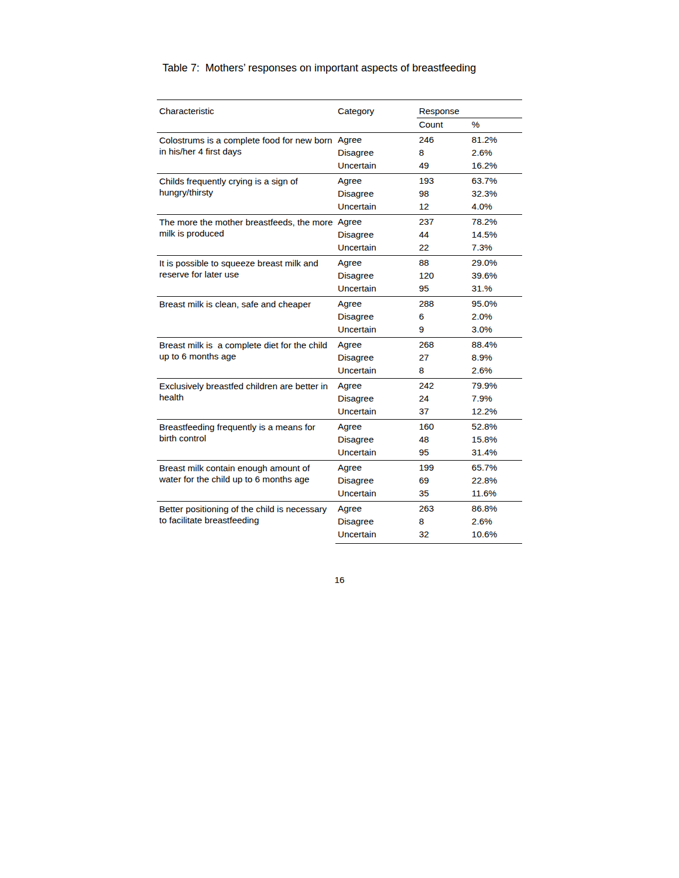Table 7: Mothers’ responses on important aspects of breastfeeding
| Characteristic | Category | Response |
| --- | --- | --- |
| Count | % |
| Colostrums is a complete food for new born in his/her 4 first days | Agree | 246 | 81.2% |
| Disagree | 8 | 2.6% |
| Uncertain | 49 | 16.2% |
| Childs frequently crying is a sign of hungry/thirsty | Agree | 193 | 63.7% |
| Disagree | 98 | 32.3% |
| Uncertain | 12 | 4.0% |
| The more the mother breastfeeds, the more milk is produced | Agree | 237 | 78.2% |
| Disagree | 44 | 14.5% |
| Uncertain | 22 | 7.3% |
| It is possible to squeeze breast milk and reserve for later use | Agree | 88 | 29.0% |
| Disagree | 120 | 39.6% |
| Uncertain | 95 | 31.% |
| Breast milk is clean, safe and cheaper | Agree | 288 | 95.0% |
| Disagree | 6 | 2.0% |
| Uncertain | 9 | 3.0% |
| Breast milk is a complete diet for the child up to 6 months age | Agree | 268 | 88.4% |
| Disagree | 27 | 8.9% |
| Uncertain | 8 | 2.6% |
| Exclusively breastfed children are better in health | Agree | 242 | 79.9% |
| Disagree | 24 | 7.9% |
| Uncertain | 37 | 12.2% |
| Breastfeeding frequently is a means for birth control | Agree | 160 | 52.8% |
| Disagree | 48 | 15.8% |
| Uncertain | 95 | 31.4% |
| Breast milk contain enough amount of water for the child up to 6 months age | Agree | 199 | 65.7% |
| Disagree | 69 | 22.8% |
| Uncertain | 35 | 11.6% |
| Better positioning of the child is necessary to facilitate breastfeeding | Agree | 263 | 86.8% |
| Disagree | 8 | 2.6% |
| Uncertain | 32 | 10.6% |
16